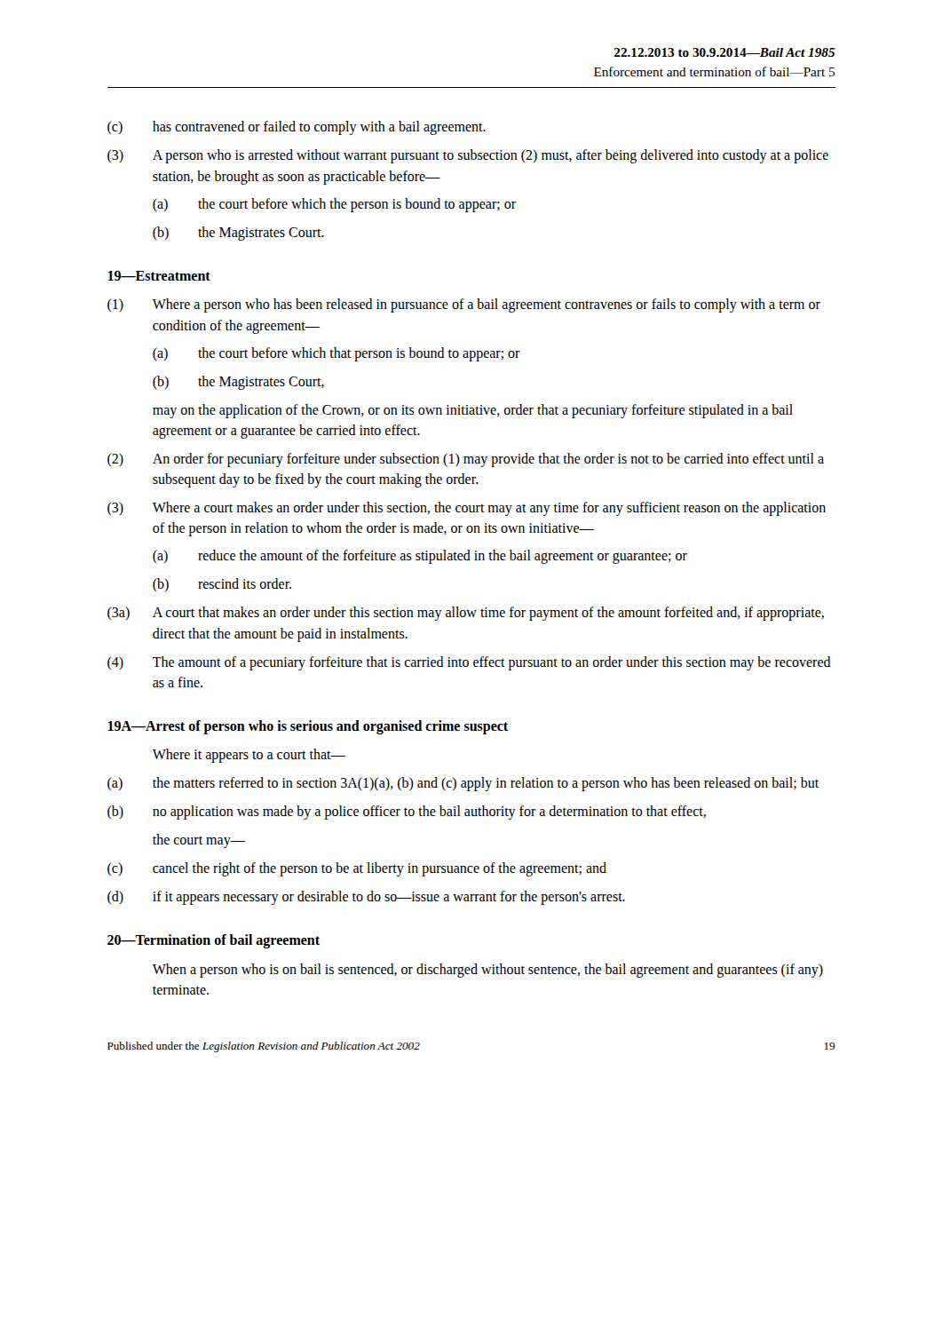22.12.2013 to 30.9.2014—Bail Act 1985
Enforcement and termination of bail—Part 5
(c) has contravened or failed to comply with a bail agreement.
(3) A person who is arrested without warrant pursuant to subsection (2) must, after being delivered into custody at a police station, be brought as soon as practicable before—
(a) the court before which the person is bound to appear; or
(b) the Magistrates Court.
19—Estreatment
(1) Where a person who has been released in pursuance of a bail agreement contravenes or fails to comply with a term or condition of the agreement—
(a) the court before which that person is bound to appear; or
(b) the Magistrates Court,
may on the application of the Crown, or on its own initiative, order that a pecuniary forfeiture stipulated in a bail agreement or a guarantee be carried into effect.
(2) An order for pecuniary forfeiture under subsection (1) may provide that the order is not to be carried into effect until a subsequent day to be fixed by the court making the order.
(3) Where a court makes an order under this section, the court may at any time for any sufficient reason on the application of the person in relation to whom the order is made, or on its own initiative—
(a) reduce the amount of the forfeiture as stipulated in the bail agreement or guarantee; or
(b) rescind its order.
(3a) A court that makes an order under this section may allow time for payment of the amount forfeited and, if appropriate, direct that the amount be paid in instalments.
(4) The amount of a pecuniary forfeiture that is carried into effect pursuant to an order under this section may be recovered as a fine.
19A—Arrest of person who is serious and organised crime suspect
Where it appears to a court that—
(a) the matters referred to in section 3A(1)(a), (b) and (c) apply in relation to a person who has been released on bail; but
(b) no application was made by a police officer to the bail authority for a determination to that effect,
the court may—
(c) cancel the right of the person to be at liberty in pursuance of the agreement; and
(d) if it appears necessary or desirable to do so—issue a warrant for the person's arrest.
20—Termination of bail agreement
When a person who is on bail is sentenced, or discharged without sentence, the bail agreement and guarantees (if any) terminate.
Published under the Legislation Revision and Publication Act 2002 19